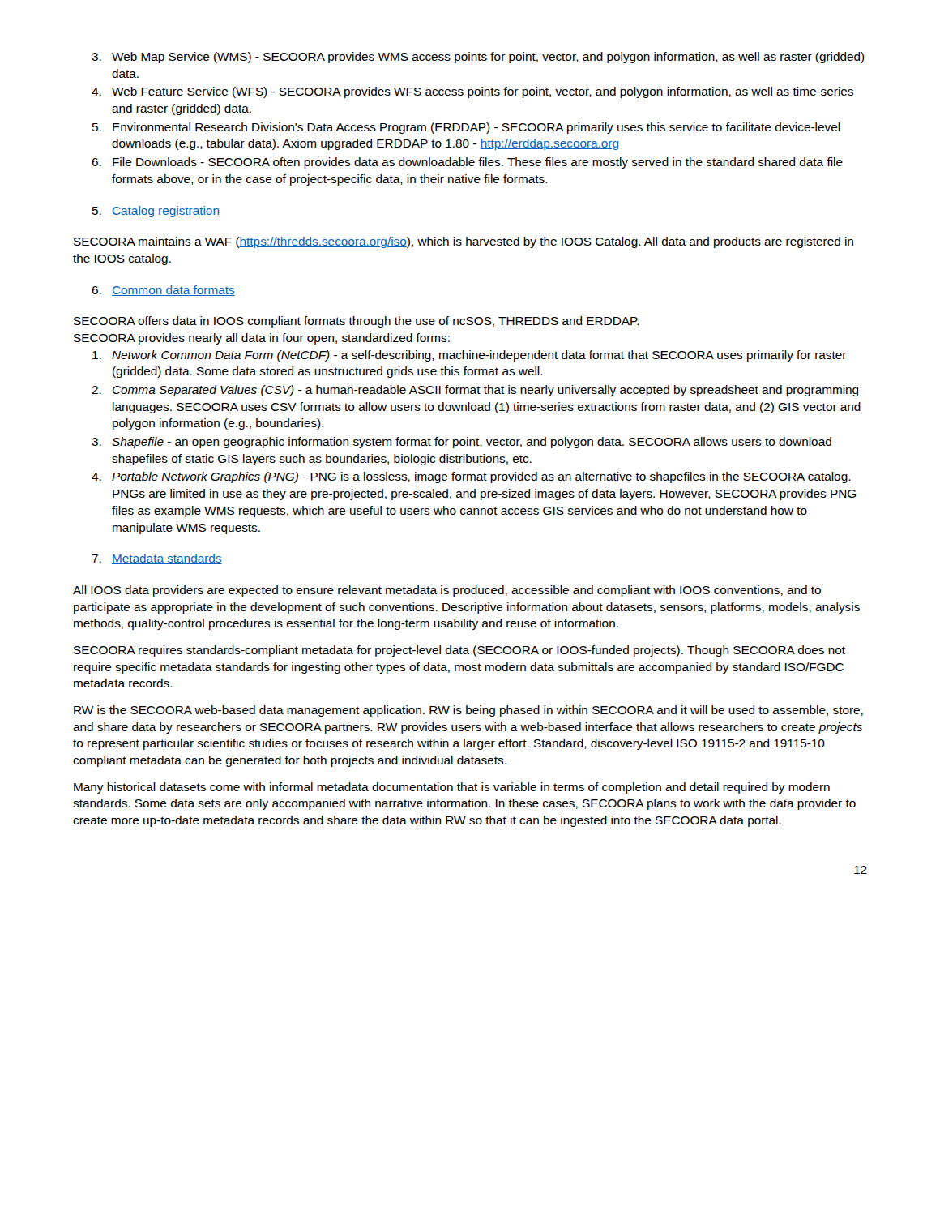Web Map Service (WMS) - SECOORA provides WMS access points for point, vector, and polygon information, as well as raster (gridded) data.
Web Feature Service (WFS) - SECOORA provides WFS access points for point, vector, and polygon information, as well as time-series and raster (gridded) data.
Environmental Research Division's Data Access Program (ERDDAP) - SECOORA primarily uses this service to facilitate device-level downloads (e.g., tabular data). Axiom upgraded ERDDAP to 1.80 - http://erddap.secoora.org
File Downloads - SECOORA often provides data as downloadable files. These files are mostly served in the standard shared data file formats above, or in the case of project-specific data, in their native file formats.
Catalog registration
SECOORA maintains a WAF (https://thredds.secoora.org/iso), which is harvested by the IOOS Catalog. All data and products are registered in the IOOS catalog.
Common data formats
SECOORA offers data in IOOS compliant formats through the use of ncSOS, THREDDS and ERDDAP.
SECOORA provides nearly all data in four open, standardized forms:
Network Common Data Form (NetCDF) - a self-describing, machine-independent data format that SECOORA uses primarily for raster (gridded) data. Some data stored as unstructured grids use this format as well.
Comma Separated Values (CSV) - a human-readable ASCII format that is nearly universally accepted by spreadsheet and programming languages. SECOORA uses CSV formats to allow users to download (1) time-series extractions from raster data, and (2) GIS vector and polygon information (e.g., boundaries).
Shapefile - an open geographic information system format for point, vector, and polygon data. SECOORA allows users to download shapefiles of static GIS layers such as boundaries, biologic distributions, etc.
Portable Network Graphics (PNG) - PNG is a lossless, image format provided as an alternative to shapefiles in the SECOORA catalog. PNGs are limited in use as they are pre-projected, pre-scaled, and pre-sized images of data layers. However, SECOORA provides PNG files as example WMS requests, which are useful to users who cannot access GIS services and who do not understand how to manipulate WMS requests.
Metadata standards
All IOOS data providers are expected to ensure relevant metadata is produced, accessible and compliant with IOOS conventions, and to participate as appropriate in the development of such conventions. Descriptive information about datasets, sensors, platforms, models, analysis methods, quality-control procedures is essential for the long-term usability and reuse of information.
SECOORA requires standards-compliant metadata for project-level data (SECOORA or IOOS-funded projects). Though SECOORA does not require specific metadata standards for ingesting other types of data, most modern data submittals are accompanied by standard ISO/FGDC metadata records.
RW is the SECOORA web-based data management application. RW is being phased in within SECOORA and it will be used to assemble, store, and share data by researchers or SECOORA partners. RW provides users with a web-based interface that allows researchers to create projects to represent particular scientific studies or focuses of research within a larger effort. Standard, discovery-level ISO 19115-2 and 19115-10 compliant metadata can be generated for both projects and individual datasets.
Many historical datasets come with informal metadata documentation that is variable in terms of completion and detail required by modern standards. Some data sets are only accompanied with narrative information. In these cases, SECOORA plans to work with the data provider to create more up-to-date metadata records and share the data within RW so that it can be ingested into the SECOORA data portal.
12